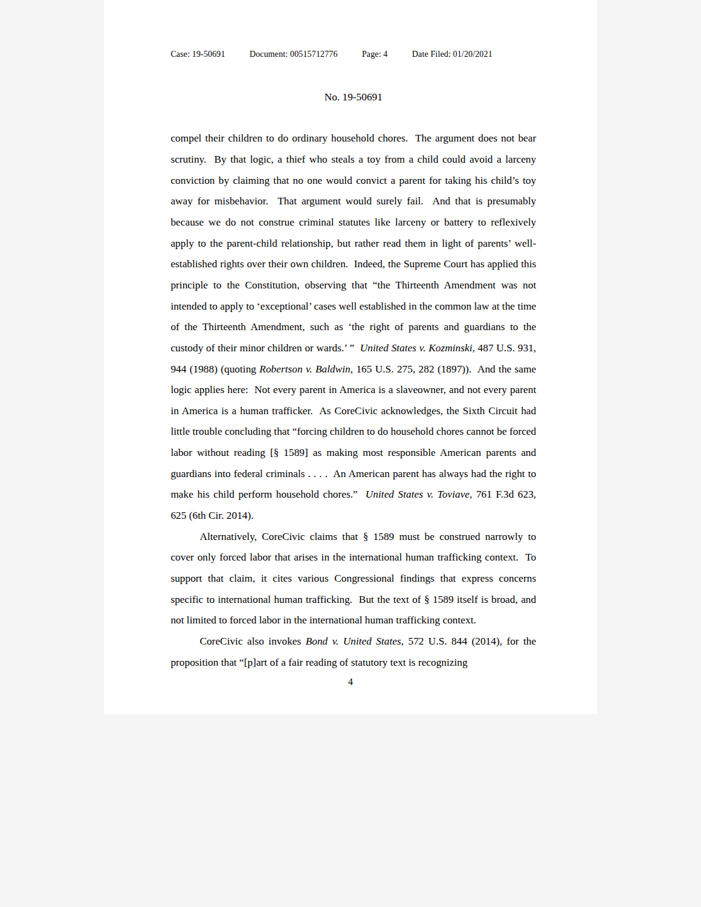Case: 19-50691 Document: 00515712776 Page: 4 Date Filed: 01/20/2021
No. 19-50691
compel their children to do ordinary household chores. The argument does not bear scrutiny. By that logic, a thief who steals a toy from a child could avoid a larceny conviction by claiming that no one would convict a parent for taking his child’s toy away for misbehavior. That argument would surely fail. And that is presumably because we do not construe criminal statutes like larceny or battery to reflexively apply to the parent-child relationship, but rather read them in light of parents’ well-established rights over their own children. Indeed, the Supreme Court has applied this principle to the Constitution, observing that “the Thirteenth Amendment was not intended to apply to ‘exceptional’ cases well established in the common law at the time of the Thirteenth Amendment, such as ‘the right of parents and guardians to the custody of their minor children or wards.’ ” United States v. Kozminski, 487 U.S. 931, 944 (1988) (quoting Robertson v. Baldwin, 165 U.S. 275, 282 (1897)). And the same logic applies here: Not every parent in America is a slaveowner, and not every parent in America is a human trafficker. As CoreCivic acknowledges, the Sixth Circuit had little trouble concluding that “forcing children to do household chores cannot be forced labor without reading [§ 1589] as making most responsible American parents and guardians into federal criminals . . . . An American parent has always had the right to make his child perform household chores.” United States v. Toviave, 761 F.3d 623, 625 (6th Cir. 2014).
Alternatively, CoreCivic claims that § 1589 must be construed narrowly to cover only forced labor that arises in the international human trafficking context. To support that claim, it cites various Congressional findings that express concerns specific to international human trafficking. But the text of § 1589 itself is broad, and not limited to forced labor in the international human trafficking context.
CoreCivic also invokes Bond v. United States, 572 U.S. 844 (2014), for the proposition that “[p]art of a fair reading of statutory text is recognizing
4